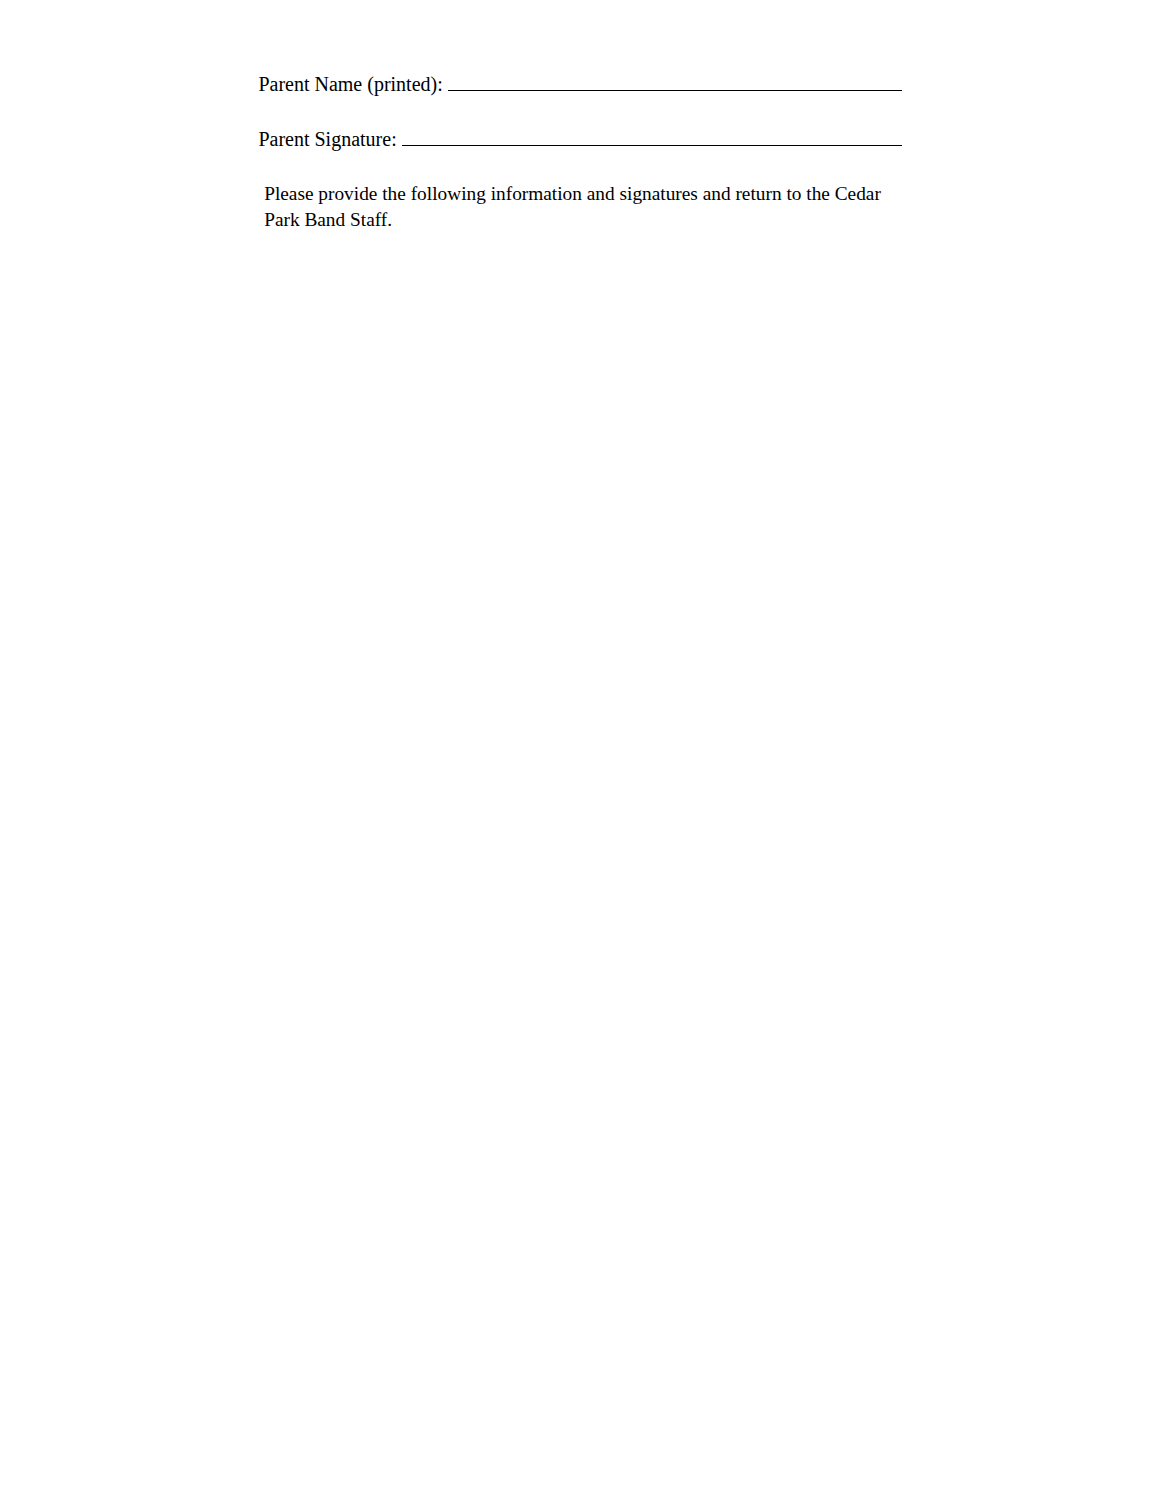Parent Name (printed):
Parent Signature:
Please provide the following information and signatures and return to the Cedar Park Band Staff.